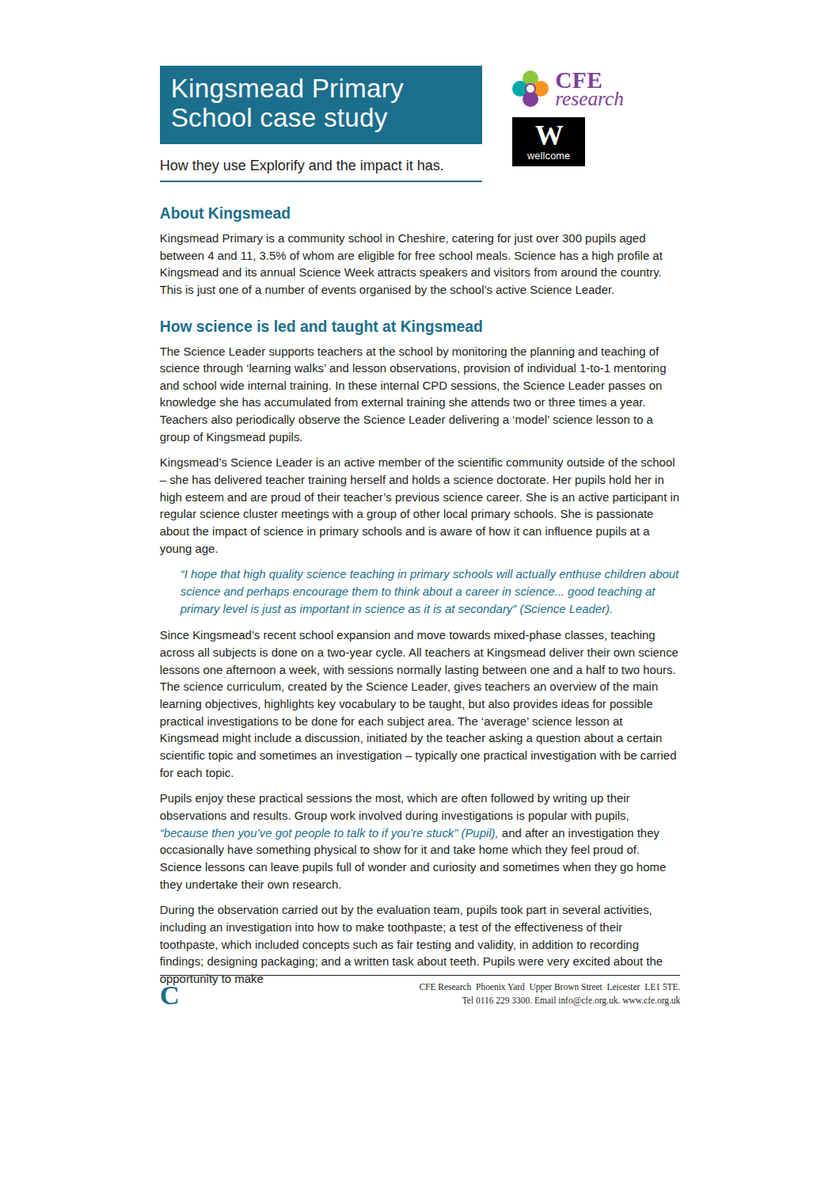Kingsmead Primary School case study
How they use Explorify and the impact it has.
CFE research
W
wellcome
About Kingsmead
Kingsmead Primary is a community school in Cheshire, catering for just over 300 pupils aged between 4 and 11, 3.5% of whom are eligible for free school meals. Science has a high profile at Kingsmead and its annual Science Week attracts speakers and visitors from around the country. This is just one of a number of events organised by the school’s active Science Leader.
How science is led and taught at Kingsmead
The Science Leader supports teachers at the school by monitoring the planning and teaching of science through ‘learning walks’ and lesson observations, provision of individual 1-to-1 mentoring and school wide internal training. In these internal CPD sessions, the Science Leader passes on knowledge she has accumulated from external training she attends two or three times a year. Teachers also periodically observe the Science Leader delivering a ‘model’ science lesson to a group of Kingsmead pupils.
Kingsmead’s Science Leader is an active member of the scientific community outside of the school – she has delivered teacher training herself and holds a science doctorate. Her pupils hold her in high esteem and are proud of their teacher’s previous science career. She is an active participant in regular science cluster meetings with a group of other local primary schools. She is passionate about the impact of science in primary schools and is aware of how it can influence pupils at a young age.
“I hope that high quality science teaching in primary schools will actually enthuse children about science and perhaps encourage them to think about a career in science... good teaching at primary level is just as important in science as it is at secondary” (Science Leader).
Since Kingsmead’s recent school expansion and move towards mixed-phase classes, teaching across all subjects is done on a two-year cycle. All teachers at Kingsmead deliver their own science lessons one afternoon a week, with sessions normally lasting between one and a half to two hours. The science curriculum, created by the Science Leader, gives teachers an overview of the main learning objectives, highlights key vocabulary to be taught, but also provides ideas for possible practical investigations to be done for each subject area. The ‘average’ science lesson at Kingsmead might include a discussion, initiated by the teacher asking a question about a certain scientific topic and sometimes an investigation – typically one practical investigation with be carried for each topic.
Pupils enjoy these practical sessions the most, which are often followed by writing up their observations and results. Group work involved during investigations is popular with pupils, “because then you’ve got people to talk to if you’re stuck” (Pupil), and after an investigation they occasionally have something physical to show for it and take home which they feel proud of. Science lessons can leave pupils full of wonder and curiosity and sometimes when they go home they undertake their own research.
During the observation carried out by the evaluation team, pupils took part in several activities, including an investigation into how to make toothpaste; a test of the effectiveness of their toothpaste, which included concepts such as fair testing and validity, in addition to recording findings; designing packaging; and a written task about teeth. Pupils were very excited about the opportunity to make
C
CFE Research Phoenix Yard Upper Brown Street Leicester LE1 5TE.
Tel 0116 229 3300. Email info@cfe.org.uk. www.cfe.org.uk